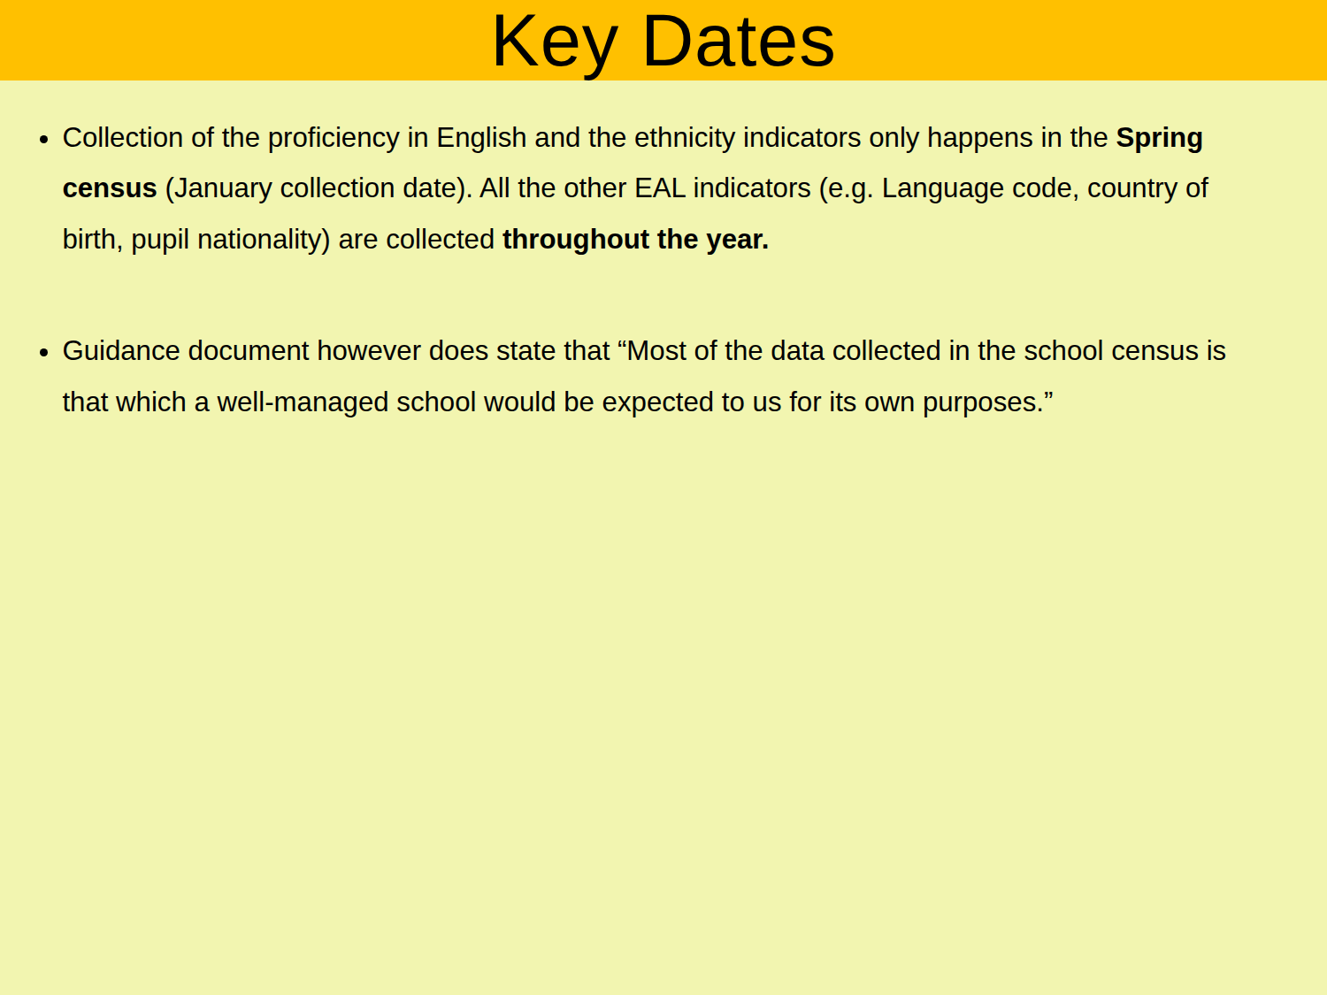Key Dates
Collection of the proficiency in English and the ethnicity indicators only happens in the Spring census (January collection date). All the other EAL indicators (e.g. Language code, country of birth, pupil nationality) are collected throughout the year.
Guidance document however does state that “Most of the data collected in the school census is that which a well-managed school would be expected to us for its own purposes.”